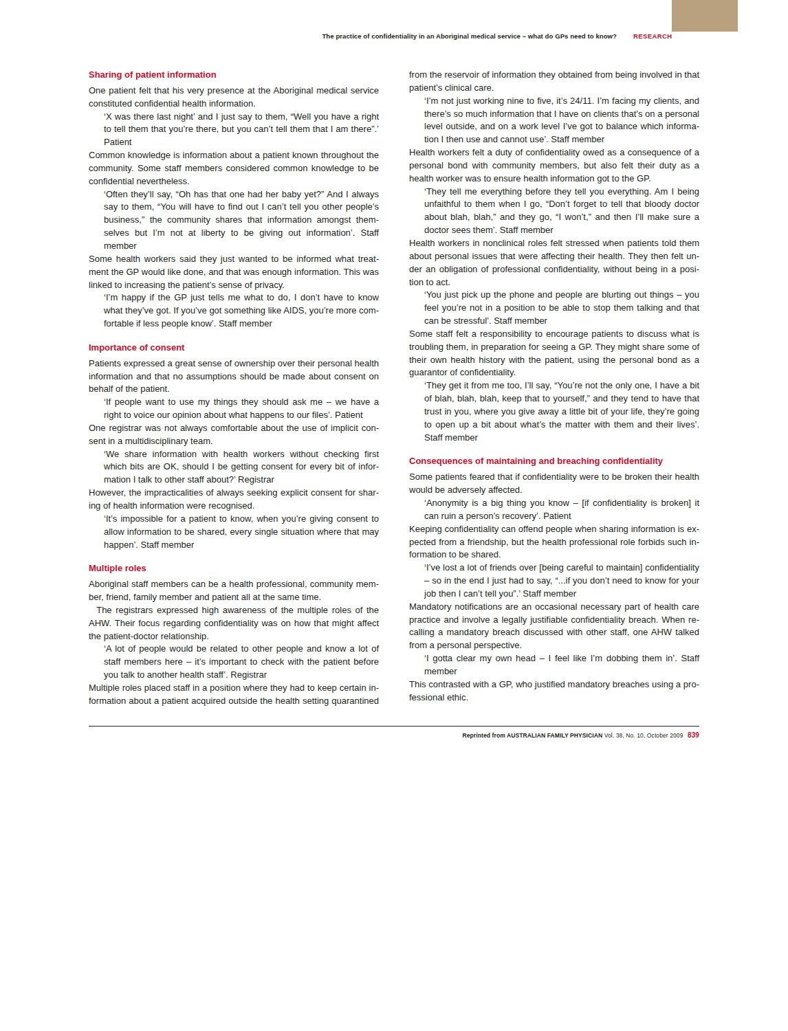The practice of confidentiality in an Aboriginal medical service – what do GPs need to know?
RESEARCH
Sharing of patient information
One patient felt that his very presence at the Aboriginal medical service constituted confidential health information.
‘X was there last night’ and I just say to them, “Well you have a right to tell them that you’re there, but you can’t tell them that I am there”.’ Patient
Common knowledge is information about a patient known throughout the community. Some staff members considered common knowledge to be confidential nevertheless.
‘Often they’ll say, “Oh has that one had her baby yet?” And I always say to them, “You will have to find out I can’t tell you other people’s business,” the community shares that information amongst themselves but I’m not at liberty to be giving out information’. Staff member
Some health workers said they just wanted to be informed what treatment the GP would like done, and that was enough information. This was linked to increasing the patient’s sense of privacy.
‘I’m happy if the GP just tells me what to do, I don’t have to know what they’ve got. If you’ve got something like AIDS, you’re more comfortable if less people know’. Staff member
Importance of consent
Patients expressed a great sense of ownership over their personal health information and that no assumptions should be made about consent on behalf of the patient.
‘If people want to use my things they should ask me – we have a right to voice our opinion about what happens to our files’. Patient
One registrar was not always comfortable about the use of implicit consent in a multidisciplinary team.
‘We share information with health workers without checking first which bits are OK, should I be getting consent for every bit of information I talk to other staff about?’ Registrar
However, the impracticalities of always seeking explicit consent for sharing of health information were recognised.
‘It’s impossible for a patient to know, when you’re giving consent to allow information to be shared, every single situation where that may happen’. Staff member
Multiple roles
Aboriginal staff members can be a health professional, community member, friend, family member and patient all at the same time.
The registrars expressed high awareness of the multiple roles of the AHW. Their focus regarding confidentiality was on how that might affect the patient-doctor relationship.
‘A lot of people would be related to other people and know a lot of staff members here – it’s important to check with the patient before you talk to another health staff’. Registrar
Multiple roles placed staff in a position where they had to keep certain information about a patient acquired outside the health setting quarantined from the reservoir of information they obtained from being involved in that patient’s clinical care.
‘I’m not just working nine to five, it’s 24/11. I’m facing my clients, and there’s so much information that I have on clients that’s on a personal level outside, and on a work level I’ve got to balance which information I then use and cannot use’. Staff member
Health workers felt a duty of confidentiality owed as a consequence of a personal bond with community members, but also felt their duty as a health worker was to ensure health information got to the GP.
‘They tell me everything before they tell you everything. Am I being unfaithful to them when I go, “Don’t forget to tell that bloody doctor about blah, blah,” and they go, “I won’t,” and then I’ll make sure a doctor sees them’. Staff member
Health workers in nonclinical roles felt stressed when patients told them about personal issues that were affecting their health. They then felt under an obligation of professional confidentiality, without being in a position to act.
‘You just pick up the phone and people are blurting out things – you feel you’re not in a position to be able to stop them talking and that can be stressful’. Staff member
Some staff felt a responsibility to encourage patients to discuss what is troubling them, in preparation for seeing a GP. They might share some of their own health history with the patient, using the personal bond as a guarantor of confidentiality.
‘They get it from me too, I’ll say, “You’re not the only one, I have a bit of blah, blah, blah, keep that to yourself,” and they tend to have that trust in you, where you give away a little bit of your life, they’re going to open up a bit about what’s the matter with them and their lives’. Staff member
Consequences of maintaining and breaching confidentiality
Some patients feared that if confidentiality were to be broken their health would be adversely affected.
‘Anonymity is a big thing you know – [if confidentiality is broken] it can ruin a person’s recovery’. Patient
Keeping confidentiality can offend people when sharing information is expected from a friendship, but the health professional role forbids such information to be shared.
‘I’ve lost a lot of friends over [being careful to maintain] confidentiality – so in the end I just had to say, “...if you don’t need to know for your job then I can’t tell you”.’ Staff member
Mandatory notifications are an occasional necessary part of health care practice and involve a legally justifiable confidentiality breach. When recalling a mandatory breach discussed with other staff, one AHW talked from a personal perspective.
‘I gotta clear my own head – I feel like I’m dobbing them in’. Staff member
This contrasted with a GP, who justified mandatory breaches using a professional ethic.
Reprinted from AUSTRALIAN FAMILY PHYSICIAN Vol. 38, No. 10, October 2009 839